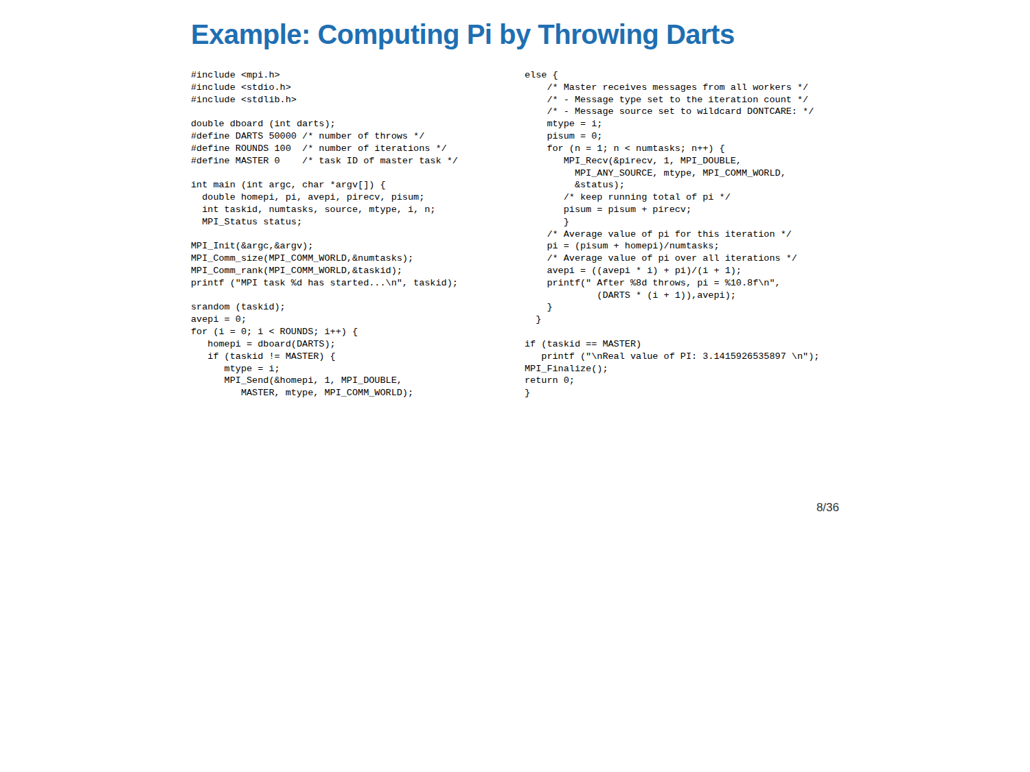Example: Computing Pi by Throwing Darts
#include <mpi.h>
#include <stdio.h>
#include <stdlib.h>

double dboard (int darts);
#define DARTS 50000 /* number of throws */
#define ROUNDS 100  /* number of iterations */
#define MASTER 0    /* task ID of master task */

int main (int argc, char *argv[]) {
  double homepi, pi, avepi, pirecv, pisum;
  int taskid, numtasks, source, mtype, i, n;
  MPI_Status status;

MPI_Init(&argc,&argv);
MPI_Comm_size(MPI_COMM_WORLD,&numtasks);
MPI_Comm_rank(MPI_COMM_WORLD,&taskid);
printf ("MPI task %d has started...\n", taskid);

srandom (taskid);
avepi = 0;
for (i = 0; i < ROUNDS; i++) {
   homepi = dboard(DARTS);
   if (taskid != MASTER) {
      mtype = i;
      MPI_Send(&homepi, 1, MPI_DOUBLE,
         MASTER, mtype, MPI_COMM_WORLD);
else {
    /* Master receives messages from all workers */
    /* - Message type set to the iteration count */
    /* - Message source set to wildcard DONTCARE: */
    mtype = i;
    pisum = 0;
    for (n = 1; n < numtasks; n++) {
       MPI_Recv(&pirecv, 1, MPI_DOUBLE,
         MPI_ANY_SOURCE, mtype, MPI_COMM_WORLD,
         &status);
       /* keep running total of pi */
       pisum = pisum + pirecv;
       }
    /* Average value of pi for this iteration */
    pi = (pisum + homepi)/numtasks;
    /* Average value of pi over all iterations */
    avepi = ((avepi * i) + pi)/(i + 1);
    printf(" After %8d throws, pi = %10.8f\n",
             (DARTS * (i + 1)),avepi);
    }
  }

if (taskid == MASTER)
   printf ("\nReal value of PI: 3.1415926535897 \n");
MPI_Finalize();
return 0;
}
8/36